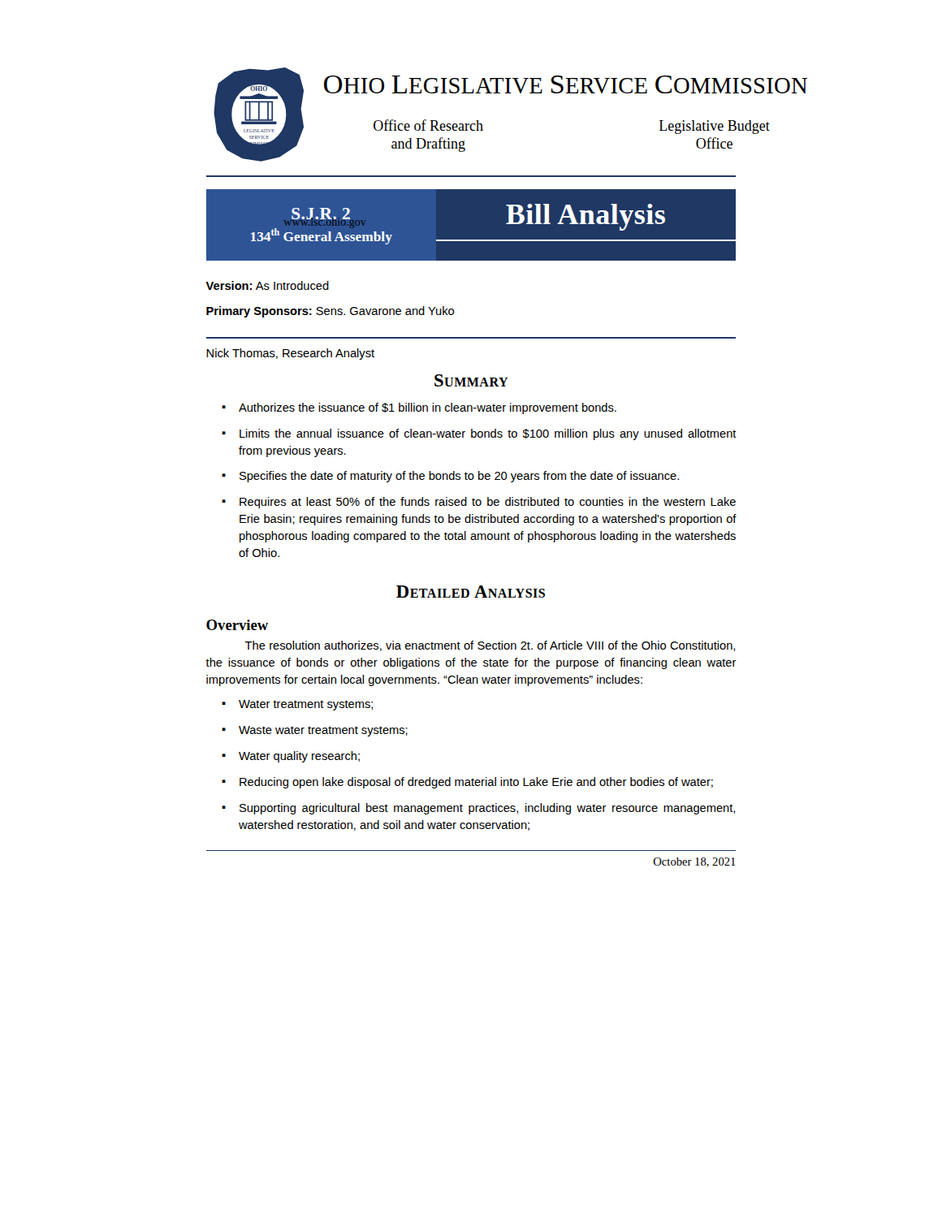OHIO LEGISLATIVE SERVICE COMMISSION
OHIO LEGISLATIVE SERVICE COMMISSION
Office of Research
and Drafting
Legislative Budget
Office
www.lsc.ohio.gov
S.J.R. 2
134th General Assembly
Bill Analysis
Version: As Introduced
Primary Sponsors: Sens. Gavarone and Yuko
Nick Thomas, Research Analyst
Summary
Authorizes the issuance of $1 billion in clean-water improvement bonds.
Limits the annual issuance of clean-water bonds to $100 million plus any unused allotment from previous years.
Specifies the date of maturity of the bonds to be 20 years from the date of issuance.
Requires at least 50% of the funds raised to be distributed to counties in the western Lake Erie basin; requires remaining funds to be distributed according to a watershed's proportion of phosphorous loading compared to the total amount of phosphorous loading in the watersheds of Ohio.
Detailed Analysis
Overview
The resolution authorizes, via enactment of Section 2t. of Article VIII of the Ohio Constitution, the issuance of bonds or other obligations of the state for the purpose of financing clean water improvements for certain local governments. “Clean water improvements” includes:
Water treatment systems;
Waste water treatment systems;
Water quality research;
Reducing open lake disposal of dredged material into Lake Erie and other bodies of water;
Supporting agricultural best management practices, including water resource management, watershed restoration, and soil and water conservation;
October 18, 2021